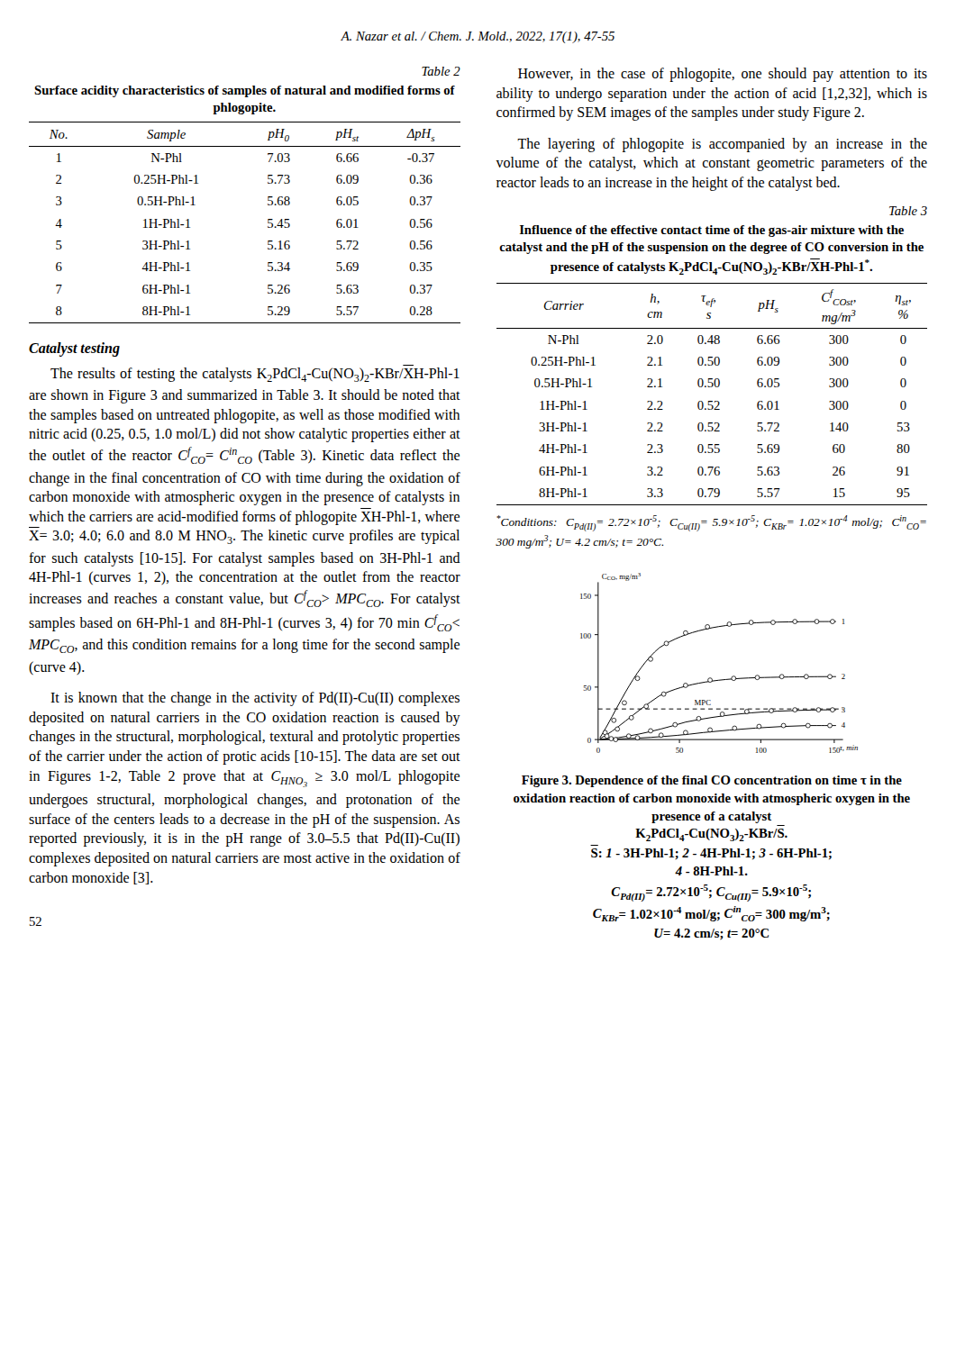A. Nazar et al. / Chem. J. Mold., 2022, 17(1), 47-55
Table 2
Surface acidity characteristics of samples of natural and modified forms of phlogopite.
| No. | Sample | pH 0 | pH st | ΔpH s |
| --- | --- | --- | --- | --- |
| 1 | N-Phl | 7.03 | 6.66 | -0.37 |
| 2 | 0.25H-Phl-1 | 5.73 | 6.09 | 0.36 |
| 3 | 0.5H-Phl-1 | 5.68 | 6.05 | 0.37 |
| 4 | 1H-Phl-1 | 5.45 | 6.01 | 0.56 |
| 5 | 3H-Phl-1 | 5.16 | 5.72 | 0.56 |
| 6 | 4H-Phl-1 | 5.34 | 5.69 | 0.35 |
| 7 | 6H-Phl-1 | 5.26 | 5.63 | 0.37 |
| 8 | 8H-Phl-1 | 5.29 | 5.57 | 0.28 |
Catalyst testing
The results of testing the catalysts K2PdCl4-Cu(NO3)2-KBr/XH-Phl-1 are shown in Figure 3 and summarized in Table 3. It should be noted that the samples based on untreated phlogopite, as well as those modified with nitric acid (0.25, 0.5, 1.0 mol/L) did not show catalytic properties either at the outlet of the reactor CfCO= CinCO (Table 3). Kinetic data reflect the change in the final concentration of CO with time during the oxidation of carbon monoxide with atmospheric oxygen in the presence of catalysts in which the carriers are acid-modified forms of phlogopite XH-Phl-1, where X= 3.0; 4.0; 6.0 and 8.0 M HNO3. The kinetic curve profiles are typical for such catalysts [10-15]. For catalyst samples based on 3H-Phl-1 and 4H-Phl-1 (curves 1, 2), the concentration at the outlet from the reactor increases and reaches a constant value, but CfCO> MPCCO. For catalyst samples based on 6H-Phl-1 and 8H-Phl-1 (curves 3, 4) for 70 min CfCO< MPCCO, and this condition remains for a long time for the second sample (curve 4).
It is known that the change in the activity of Pd(II)-Cu(II) complexes deposited on natural carriers in the CO oxidation reaction is caused by changes in the structural, morphological, textural and protolytic properties of the carrier under the action of protic acids [10-15]. The data are set out in Figures 1-2, Table 2 prove that at CHNO3 ≥ 3.0 mol/L phlogopite undergoes structural, morphological changes, and protonation of the surface of the centers leads to a decrease in the pH of the suspension. As reported previously, it is in the pH range of 3.0–5.5 that Pd(II)-Cu(II) complexes deposited on natural carriers are most active in the oxidation of carbon monoxide [3].
52
However, in the case of phlogopite, one should pay attention to its ability to undergo separation under the action of acid [1,2,32], which is confirmed by SEM images of the samples under study Figure 2.
The layering of phlogopite is accompanied by an increase in the volume of the catalyst, which at constant geometric parameters of the reactor leads to an increase in the height of the catalyst bed.
Table 3
Influence of the effective contact time of the gas-air mixture with the catalyst and the pH of the suspension on the degree of CO conversion in the presence of catalysts K2PdCl4-Cu(NO3)2-KBr/XH-Phl-1*.
| Carrier | h, cm | τ ef , s | pH s | C f COst , mg/m 3 | η st , % |
| --- | --- | --- | --- | --- | --- |
| N-Phl | 2.0 | 0.48 | 6.66 | 300 | 0 |
| 0.25H-Phl-1 | 2.1 | 0.50 | 6.09 | 300 | 0 |
| 0.5H-Phl-1 | 2.1 | 0.50 | 6.05 | 300 | 0 |
| 1H-Phl-1 | 2.2 | 0.52 | 6.01 | 300 | 0 |
| 3H-Phl-1 | 2.2 | 0.52 | 5.72 | 140 | 53 |
| 4H-Phl-1 | 2.3 | 0.55 | 5.69 | 60 | 80 |
| 6H-Phl-1 | 3.2 | 0.76 | 5.63 | 26 | 91 |
| 8H-Phl-1 | 3.3 | 0.79 | 5.57 | 15 | 95 |
*Conditions: CPd(II)= 2.72×10-5; CCu(II)= 5.9×10-5; CKBr= 1.02×10-4 mol/g; CinCO= 300 mg/m3; U= 4.2 cm/s; t= 20°C.
0 50 100 150 0 50 100 150 CCO, mg/m3 τ, min MPC 1 2 3 4
Figure 3. Dependence of the final CO concentration on time τ in the oxidation reaction of carbon monoxide with atmospheric oxygen in the presence of a catalyst
K2PdCl4-Cu(NO3)2-KBr/S.
S: 1 - 3H-Phl-1; 2 - 4H-Phl-1; 3 - 6H-Phl-1;
4 - 8H-Phl-1.
CPd(II)= 2.72×10-5; CCu(II)= 5.9×10-5;
CKBr= 1.02×10-4 mol/g; CinCO= 300 mg/m3;
U= 4.2 cm/s; t= 20°C